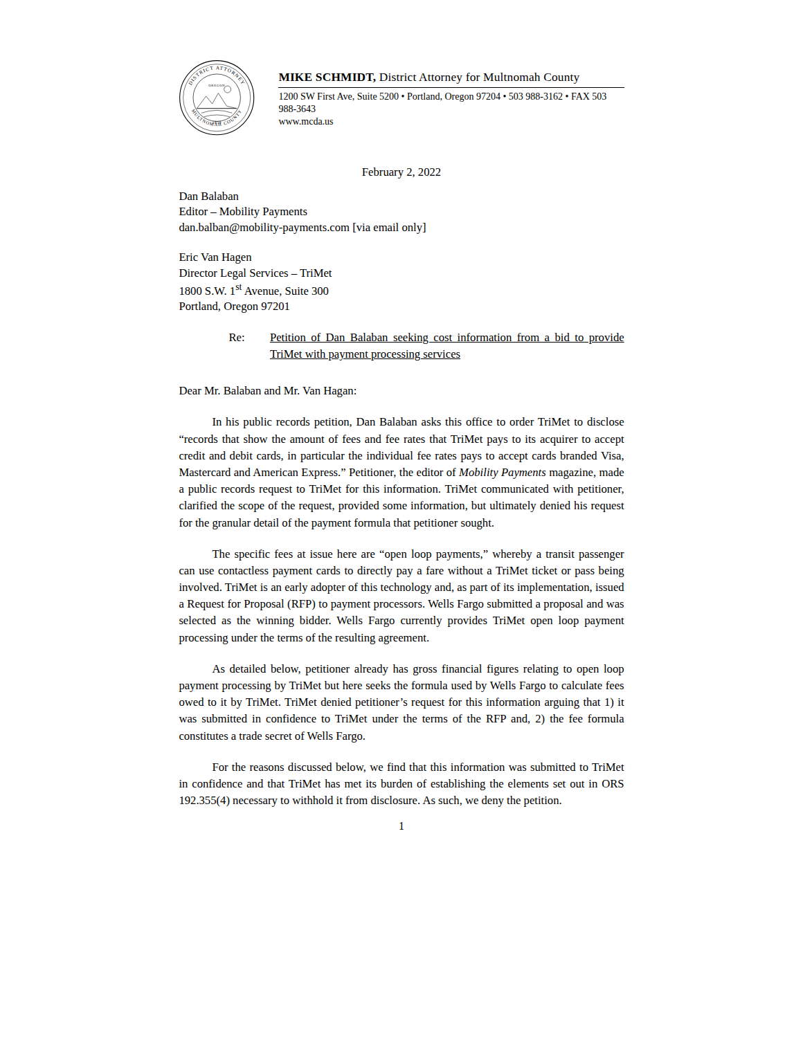DISTRICT ATTORNEY MULTNOMAH COUNTY 1859 OREGON
MIKE SCHMIDT, District Attorney for Multnomah County
1200 SW First Ave, Suite 5200 • Portland, Oregon 97204 • 503 988-3162 • FAX 503 988-3643
www.mcda.us
February 2, 2022
Dan Balaban
Editor – Mobility Payments
dan.balban@mobility-payments.com [via email only]
Eric Van Hagen
Director Legal Services – TriMet
1800 S.W. 1st Avenue, Suite 300
Portland, Oregon 97201
Re:
Petition of Dan Balaban seeking cost information from a bid to provide TriMet with payment processing services
Dear Mr. Balaban and Mr. Van Hagan:
In his public records petition, Dan Balaban asks this office to order TriMet to disclose “records that show the amount of fees and fee rates that TriMet pays to its acquirer to accept credit and debit cards, in particular the individual fee rates pays to accept cards branded Visa, Mastercard and American Express.” Petitioner, the editor of Mobility Payments magazine, made a public records request to TriMet for this information. TriMet communicated with petitioner, clarified the scope of the request, provided some information, but ultimately denied his request for the granular detail of the payment formula that petitioner sought.
The specific fees at issue here are “open loop payments,” whereby a transit passenger can use contactless payment cards to directly pay a fare without a TriMet ticket or pass being involved. TriMet is an early adopter of this technology and, as part of its implementation, issued a Request for Proposal (RFP) to payment processors. Wells Fargo submitted a proposal and was selected as the winning bidder. Wells Fargo currently provides TriMet open loop payment processing under the terms of the resulting agreement.
As detailed below, petitioner already has gross financial figures relating to open loop payment processing by TriMet but here seeks the formula used by Wells Fargo to calculate fees owed to it by TriMet. TriMet denied petitioner’s request for this information arguing that 1) it was submitted in confidence to TriMet under the terms of the RFP and, 2) the fee formula constitutes a trade secret of Wells Fargo.
For the reasons discussed below, we find that this information was submitted to TriMet in confidence and that TriMet has met its burden of establishing the elements set out in ORS 192.355(4) necessary to withhold it from disclosure. As such, we deny the petition.
1